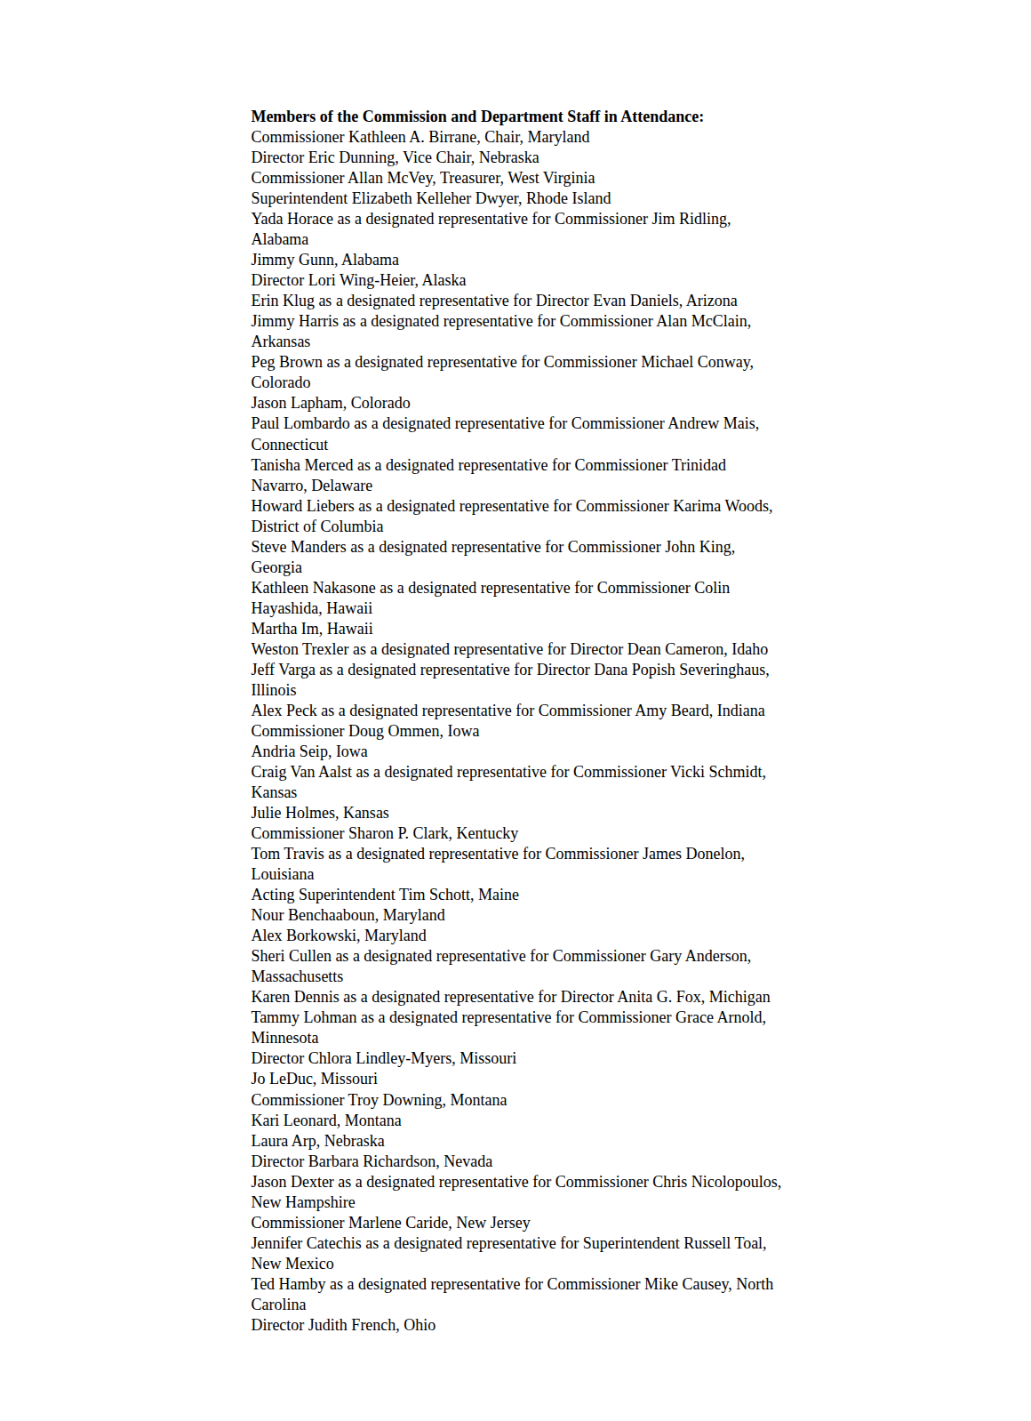Members of the Commission and Department Staff in Attendance:
Commissioner Kathleen A. Birrane, Chair, Maryland
Director Eric Dunning, Vice Chair, Nebraska
Commissioner Allan McVey, Treasurer, West Virginia
Superintendent Elizabeth Kelleher Dwyer, Rhode Island
Yada Horace as a designated representative for Commissioner Jim Ridling, Alabama
Jimmy Gunn, Alabama
Director Lori Wing-Heier, Alaska
Erin Klug as a designated representative for Director Evan Daniels, Arizona
Jimmy Harris as a designated representative for Commissioner Alan McClain, Arkansas
Peg Brown as a designated representative for Commissioner Michael Conway, Colorado
Jason Lapham, Colorado
Paul Lombardo as a designated representative for Commissioner Andrew Mais, Connecticut
Tanisha Merced as a designated representative for Commissioner Trinidad Navarro, Delaware
Howard Liebers as a designated representative for Commissioner Karima Woods, District of Columbia
Steve Manders as a designated representative for Commissioner John King, Georgia
Kathleen Nakasone as a designated representative for Commissioner Colin Hayashida, Hawaii
Martha Im, Hawaii
Weston Trexler as a designated representative for Director Dean Cameron, Idaho
Jeff Varga as a designated representative for Director Dana Popish Severinghaus, Illinois
Alex Peck as a designated representative for Commissioner Amy Beard, Indiana
Commissioner Doug Ommen, Iowa
Andria Seip, Iowa
Craig Van Aalst as a designated representative for Commissioner Vicki Schmidt, Kansas
Julie Holmes, Kansas
Commissioner Sharon P. Clark, Kentucky
Tom Travis as a designated representative for Commissioner James Donelon, Louisiana
Acting Superintendent Tim Schott, Maine
Nour Benchaaboun, Maryland
Alex Borkowski, Maryland
Sheri Cullen as a designated representative for Commissioner Gary Anderson, Massachusetts
Karen Dennis as a designated representative for Director Anita G. Fox, Michigan
Tammy Lohman as a designated representative for Commissioner Grace Arnold, Minnesota
Director Chlora Lindley-Myers, Missouri
Jo LeDuc, Missouri
Commissioner Troy Downing, Montana
Kari Leonard, Montana
Laura Arp, Nebraska
Director Barbara Richardson, Nevada
Jason Dexter as a designated representative for Commissioner Chris Nicolopoulos, New Hampshire
Commissioner Marlene Caride, New Jersey
Jennifer Catechis as a designated representative for Superintendent Russell Toal, New Mexico
Ted Hamby as a designated representative for Commissioner Mike Causey, North Carolina
Director Judith French, Ohio